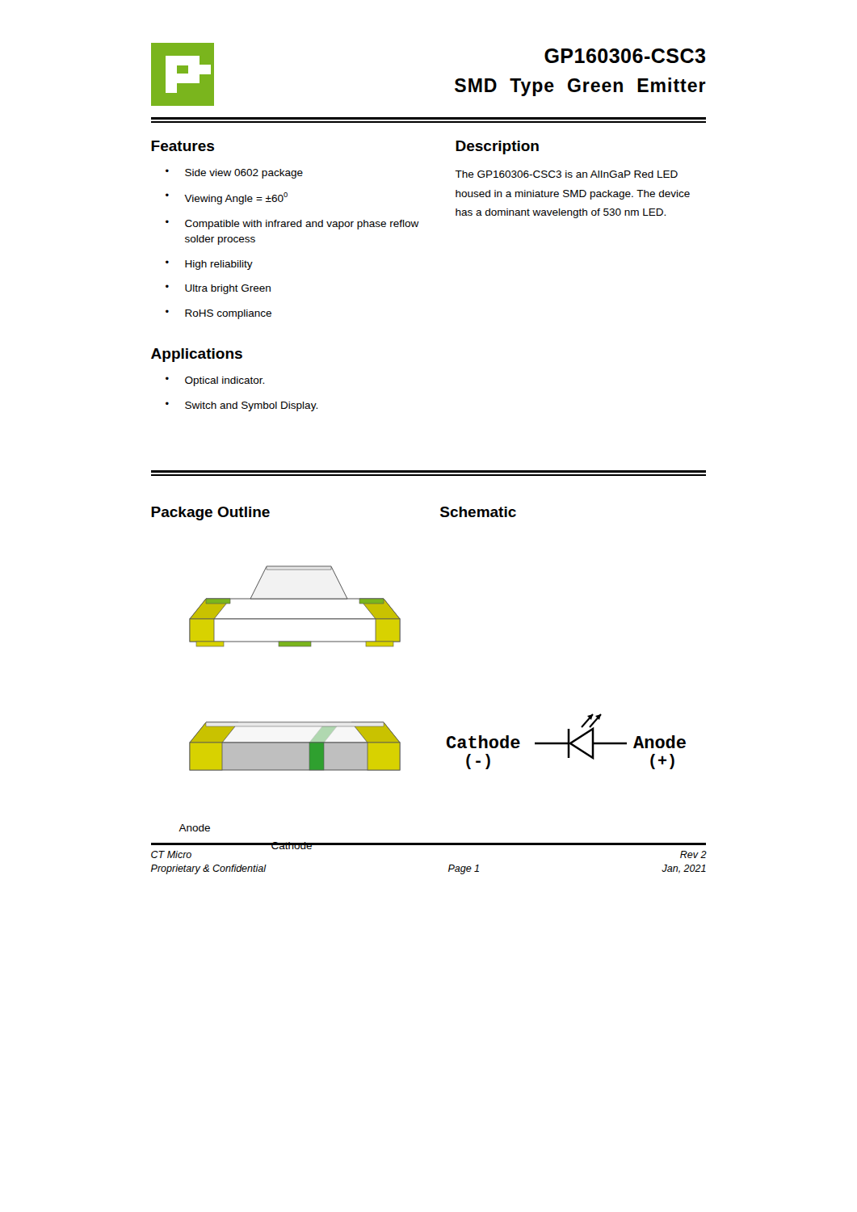GP160306-CSC3
SMD Type Green Emitter
Features
Side view 0602 package
Viewing Angle = ±600
Compatible with infrared and vapor phase reflow solder process
High reliability
Ultra bright Green
RoHS compliance
Applications
Optical indicator.
Switch and Symbol Display.
Description
The GP160306-CSC3 is an AlInGaP Red LED housed in a miniature SMD package. The device has a dominant wavelength of 530 nm LED.
Package Outline
Schematic
Anode Cathode
Cathode (-) Anode (+)
CT Micro
Proprietary & Confidential
Page 1
Rev 2
Jan, 2021